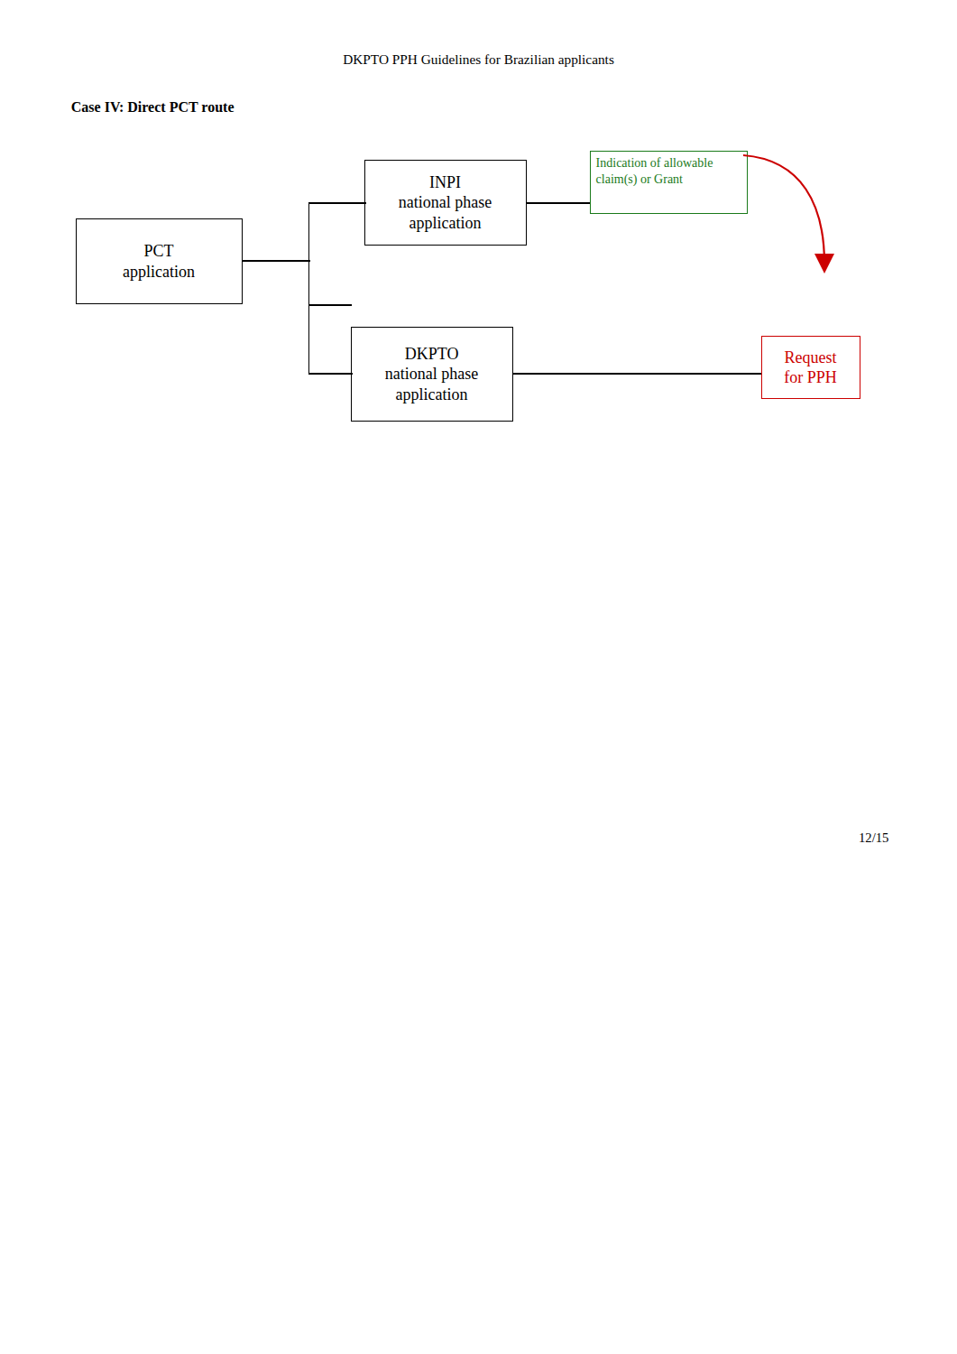DKPTO PPH Guidelines for Brazilian applicants
Case IV: Direct PCT route
PCT
application
INPI
national phase
application
DKPTO
national phase
application
Indication of allowable claim(s) or Grant
Request
for PPH
12/15